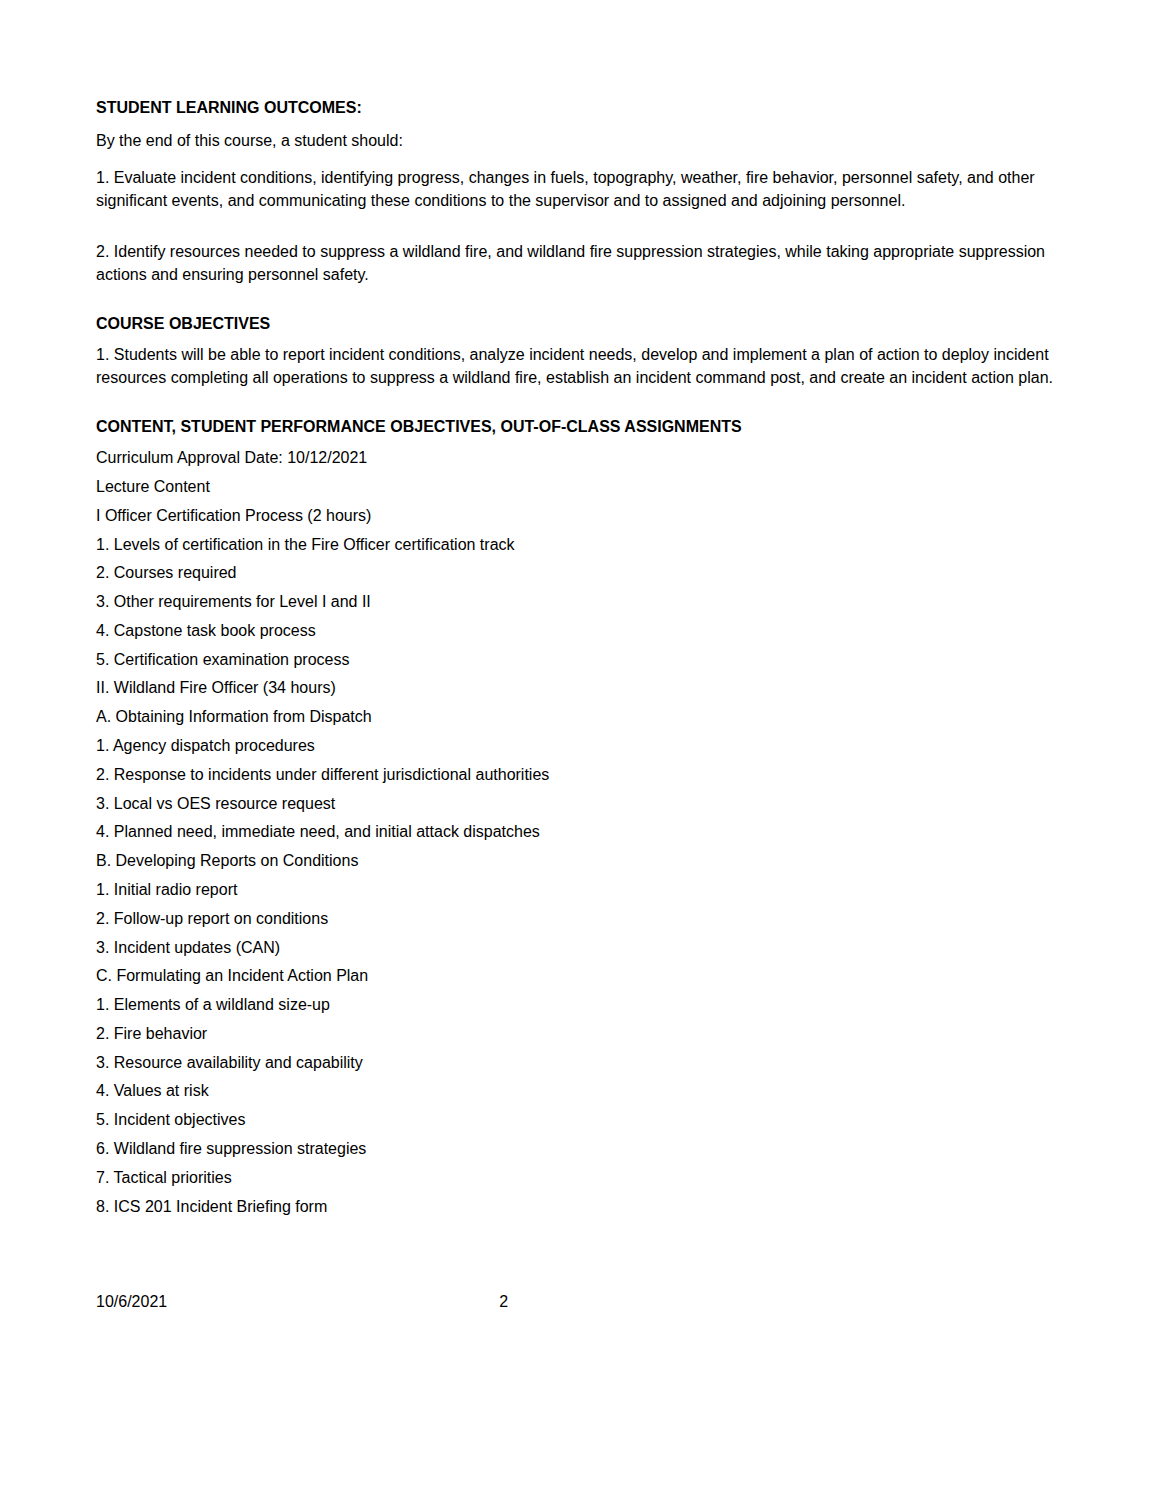STUDENT LEARNING OUTCOMES:
By the end of this course, a student should:
1. Evaluate incident conditions, identifying progress, changes in fuels, topography, weather, fire behavior, personnel safety, and other significant events, and communicating these conditions to the supervisor and to assigned and adjoining personnel.
2. Identify resources needed to suppress a wildland fire, and wildland fire suppression strategies, while taking appropriate suppression actions and ensuring personnel safety.
COURSE OBJECTIVES
1. Students will be able to report incident conditions, analyze incident needs, develop and implement a plan of action to deploy incident resources completing all operations to suppress a wildland fire, establish an incident command post, and create an incident action plan.
CONTENT, STUDENT PERFORMANCE OBJECTIVES, OUT-OF-CLASS ASSIGNMENTS
Curriculum Approval Date: 10/12/2021
Lecture Content
I Officer Certification Process (2 hours)
1. Levels of certification in the Fire Officer certification track
2. Courses required
3. Other requirements for Level I and II
4. Capstone task book process
5. Certification examination process
II. Wildland Fire Officer (34 hours)
A. Obtaining Information from Dispatch
1. Agency dispatch procedures
2. Response to incidents under different jurisdictional authorities
3. Local vs OES resource request
4. Planned need, immediate need, and initial attack dispatches
B. Developing Reports on Conditions
1. Initial radio report
2. Follow-up report on conditions
3. Incident updates (CAN)
C. Formulating an Incident Action Plan
1. Elements of a wildland size-up
2. Fire behavior
3. Resource availability and capability
4. Values at risk
5. Incident objectives
6. Wildland fire suppression strategies
7. Tactical priorities
8. ICS 201 Incident Briefing form
10/6/2021 2